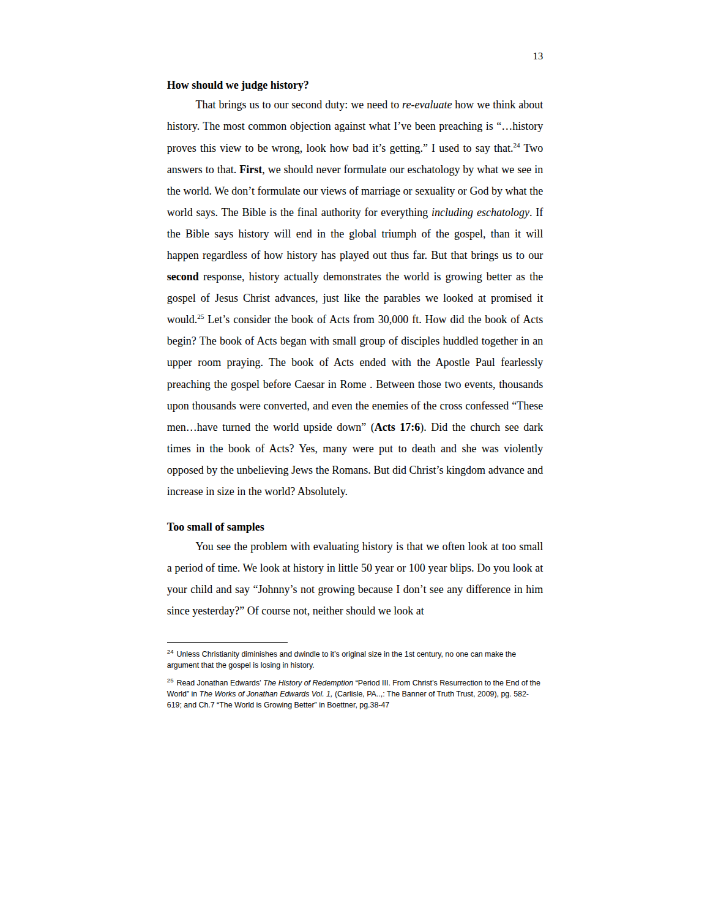13
How should we judge history?
That brings us to our second duty: we need to re-evaluate how we think about history. The most common objection against what I’ve been preaching is “…history proves this view to be wrong, look how bad it’s getting.” I used to say that.24 Two answers to that. First, we should never formulate our eschatology by what we see in the world. We don’t formulate our views of marriage or sexuality or God by what the world says. The Bible is the final authority for everything including eschatology. If the Bible says history will end in the global triumph of the gospel, than it will happen regardless of how history has played out thus far. But that brings us to our second response, history actually demonstrates the world is growing better as the gospel of Jesus Christ advances, just like the parables we looked at promised it would.25 Let’s consider the book of Acts from 30,000 ft. How did the book of Acts begin? The book of Acts began with small group of disciples huddled together in an upper room praying. The book of Acts ended with the Apostle Paul fearlessly preaching the gospel before Caesar in Rome . Between those two events, thousands upon thousands were converted, and even the enemies of the cross confessed “These men…have turned the world upside down” (Acts 17:6). Did the church see dark times in the book of Acts? Yes, many were put to death and she was violently opposed by the unbelieving Jews the Romans. But did Christ’s kingdom advance and increase in size in the world? Absolutely.
Too small of samples
You see the problem with evaluating history is that we often look at too small a period of time. We look at history in little 50 year or 100 year blips. Do you look at your child and say “Johnny’s not growing because I don’t see any difference in him since yesterday?” Of course not, neither should we look at
24 Unless Christianity diminishes and dwindle to it’s original size in the 1st century, no one can make the argument that the gospel is losing in history.
25 Read Jonathan Edwards’ The History of Redemption “Period III. From Christ’s Resurrection to the End of the World” in The Works of Jonathan Edwards Vol. 1, (Carlisle, PA..,: The Banner of Truth Trust, 2009), pg. 582-619; and Ch.7 “The World is Growing Better” in Boettner, pg.38-47